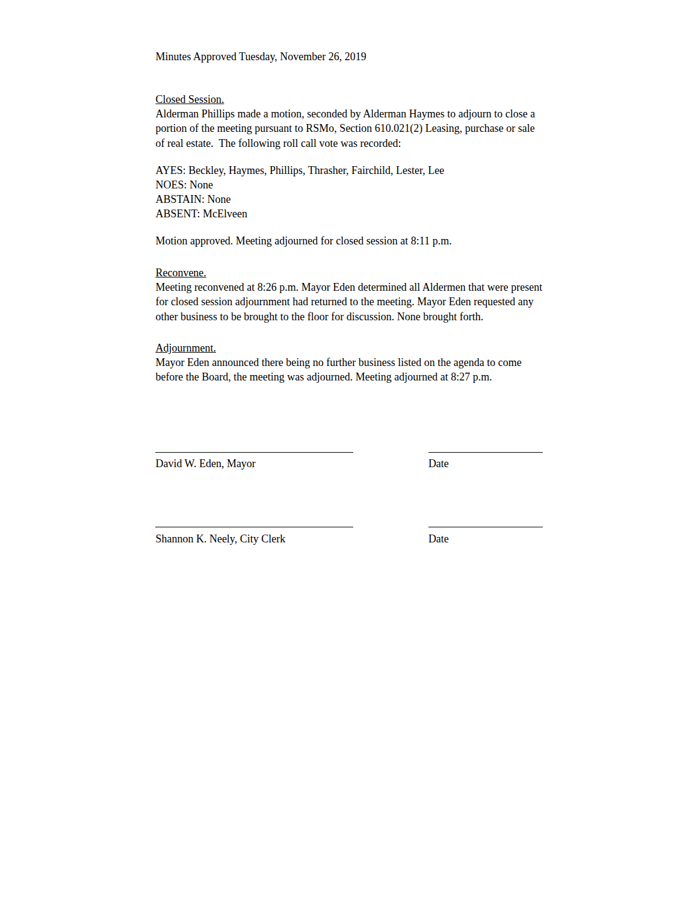Minutes Approved Tuesday, November 26, 2019
Closed Session.
Alderman Phillips made a motion, seconded by Alderman Haymes to adjourn to close a portion of the meeting pursuant to RSMo, Section 610.021(2) Leasing, purchase or sale of real estate. The following roll call vote was recorded:
AYES: Beckley, Haymes, Phillips, Thrasher, Fairchild, Lester, Lee
NOES: None
ABSTAIN: None
ABSENT: McElveen
Motion approved. Meeting adjourned for closed session at 8:11 p.m.
Reconvene.
Meeting reconvened at 8:26 p.m. Mayor Eden determined all Aldermen that were present for closed session adjournment had returned to the meeting. Mayor Eden requested any other business to be brought to the floor for discussion. None brought forth.
Adjournment.
Mayor Eden announced there being no further business listed on the agenda to come before the Board, the meeting was adjourned. Meeting adjourned at 8:27 p.m.
David W. Eden, Mayor
Date
Shannon K. Neely, City Clerk
Date